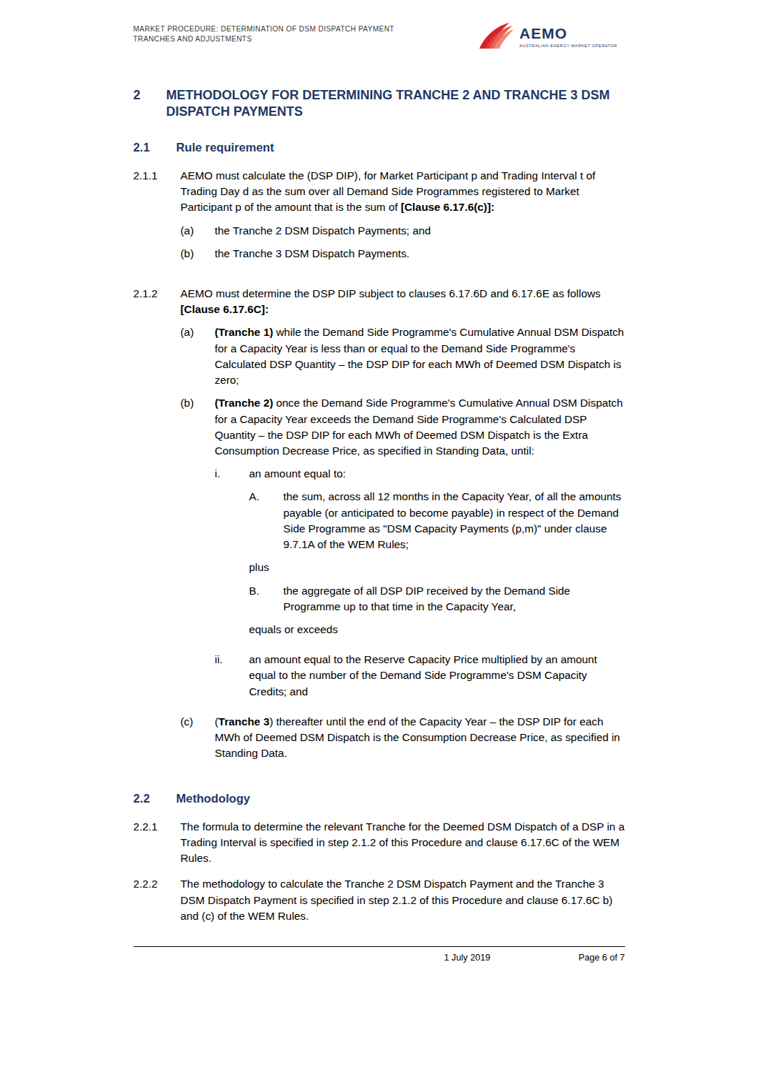Market Procedure: Determination of DSM Dispatch Payment Tranches and Adjustments
AEMO AUSTRALIAN ENERGY MARKET OPERATOR
2 Methodology for determining Tranche 2 and Tranche 3 DSM Dispatch Payments
2.1 Rule requirement
2.1.1
AEMO must calculate the (DSP DIP), for Market Participant p and Trading Interval t of Trading Day d as the sum over all Demand Side Programmes registered to Market Participant p of the amount that is the sum of [Clause 6.17.6(c)]:
(a) the Tranche 2 DSM Dispatch Payments; and
(b) the Tranche 3 DSM Dispatch Payments.
2.1.2
AEMO must determine the DSP DIP subject to clauses 6.17.6D and 6.17.6E as follows
[Clause 6.17.6C]:
(a) (Tranche 1) while the Demand Side Programme's Cumulative Annual DSM Dispatch for a Capacity Year is less than or equal to the Demand Side Programme's Calculated DSP Quantity – the DSP DIP for each MWh of Deemed DSM Dispatch is zero;
(b) (Tranche 2) once the Demand Side Programme's Cumulative Annual DSM Dispatch for a Capacity Year exceeds the Demand Side Programme's Calculated DSP Quantity – the DSP DIP for each MWh of Deemed DSM Dispatch is the Extra Consumption Decrease Price, as specified in Standing Data, until:
i. an amount equal to:
A. the sum, across all 12 months in the Capacity Year, of all the amounts payable (or anticipated to become payable) in respect of the Demand Side Programme as "DSM Capacity Payments (p,m)" under clause 9.7.1A of the WEM Rules;
plus
B. the aggregate of all DSP DIP received by the Demand Side Programme up to that time in the Capacity Year,
equals or exceeds
ii. an amount equal to the Reserve Capacity Price multiplied by an amount equal to the number of the Demand Side Programme's DSM Capacity Credits; and
(c) (Tranche 3) thereafter until the end of the Capacity Year – the DSP DIP for each MWh of Deemed DSM Dispatch is the Consumption Decrease Price, as specified in Standing Data.
2.2 Methodology
2.2.1
The formula to determine the relevant Tranche for the Deemed DSM Dispatch of a DSP in a Trading Interval is specified in step 2.1.2 of this Procedure and clause 6.17.6C of the WEM Rules.
2.2.2
The methodology to calculate the Tranche 2 DSM Dispatch Payment and the Tranche 3 DSM Dispatch Payment is specified in step 2.1.2 of this Procedure and clause 6.17.6C b) and (c) of the WEM Rules.
1 July 2019
Page 6 of 7